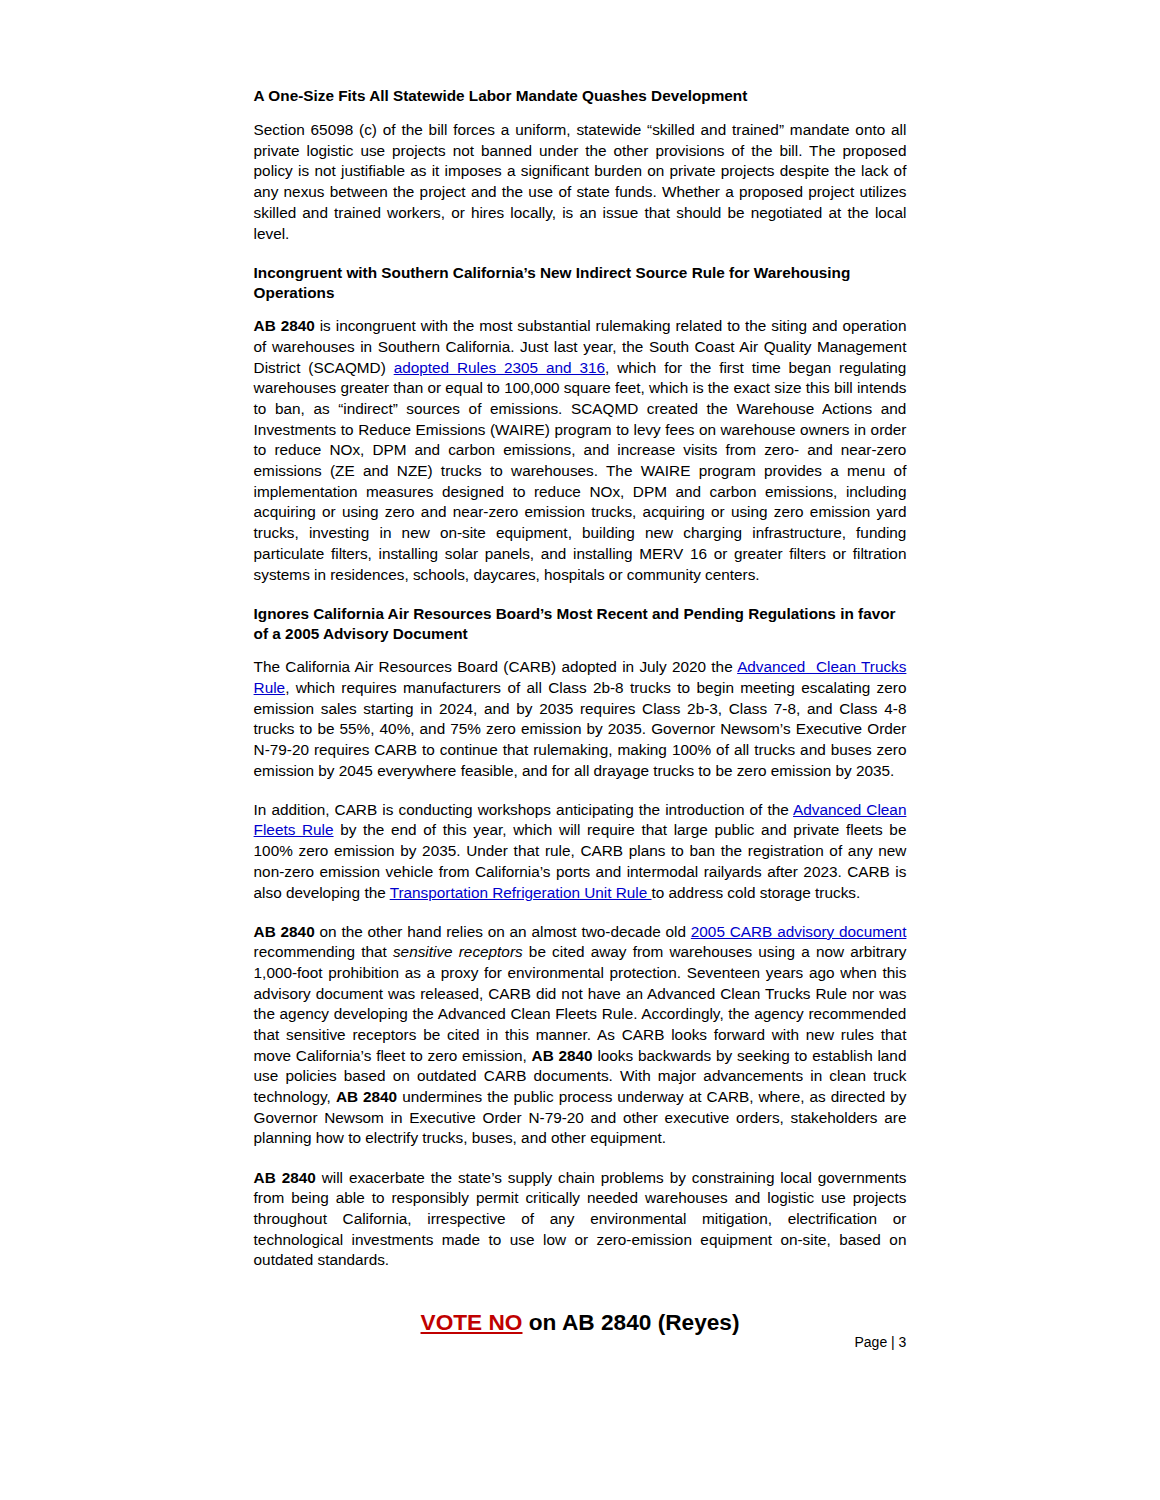A One-Size Fits All Statewide Labor Mandate Quashes Development
Section 65098 (c) of the bill forces a uniform, statewide “skilled and trained” mandate onto all private logistic use projects not banned under the other provisions of the bill. The proposed policy is not justifiable as it imposes a significant burden on private projects despite the lack of any nexus between the project and the use of state funds. Whether a proposed project utilizes skilled and trained workers, or hires locally, is an issue that should be negotiated at the local level.
Incongruent with Southern California’s New Indirect Source Rule for Warehousing Operations
AB 2840 is incongruent with the most substantial rulemaking related to the siting and operation of warehouses in Southern California. Just last year, the South Coast Air Quality Management District (SCAQMD) adopted Rules 2305 and 316, which for the first time began regulating warehouses greater than or equal to 100,000 square feet, which is the exact size this bill intends to ban, as “indirect” sources of emissions. SCAQMD created the Warehouse Actions and Investments to Reduce Emissions (WAIRE) program to levy fees on warehouse owners in order to reduce NOx, DPM and carbon emissions, and increase visits from zero- and near-zero emissions (ZE and NZE) trucks to warehouses. The WAIRE program provides a menu of implementation measures designed to reduce NOx, DPM and carbon emissions, including acquiring or using zero and near-zero emission trucks, acquiring or using zero emission yard trucks, investing in new on-site equipment, building new charging infrastructure, funding particulate filters, installing solar panels, and installing MERV 16 or greater filters or filtration systems in residences, schools, daycares, hospitals or community centers.
Ignores California Air Resources Board’s Most Recent and Pending Regulations in favor of a 2005 Advisory Document
The California Air Resources Board (CARB) adopted in July 2020 the Advanced Clean Trucks Rule, which requires manufacturers of all Class 2b-8 trucks to begin meeting escalating zero emission sales starting in 2024, and by 2035 requires Class 2b-3, Class 7-8, and Class 4-8 trucks to be 55%, 40%, and 75% zero emission by 2035. Governor Newsom’s Executive Order N-79-20 requires CARB to continue that rulemaking, making 100% of all trucks and buses zero emission by 2045 everywhere feasible, and for all drayage trucks to be zero emission by 2035.
In addition, CARB is conducting workshops anticipating the introduction of the Advanced Clean Fleets Rule by the end of this year, which will require that large public and private fleets be 100% zero emission by 2035. Under that rule, CARB plans to ban the registration of any new non-zero emission vehicle from California’s ports and intermodal railyards after 2023. CARB is also developing the Transportation Refrigeration Unit Rule to address cold storage trucks.
AB 2840 on the other hand relies on an almost two-decade old 2005 CARB advisory document recommending that sensitive receptors be cited away from warehouses using a now arbitrary 1,000-foot prohibition as a proxy for environmental protection. Seventeen years ago when this advisory document was released, CARB did not have an Advanced Clean Trucks Rule nor was the agency developing the Advanced Clean Fleets Rule. Accordingly, the agency recommended that sensitive receptors be cited in this manner. As CARB looks forward with new rules that move California’s fleet to zero emission, AB 2840 looks backwards by seeking to establish land use policies based on outdated CARB documents. With major advancements in clean truck technology, AB 2840 undermines the public process underway at CARB, where, as directed by Governor Newsom in Executive Order N-79-20 and other executive orders, stakeholders are planning how to electrify trucks, buses, and other equipment.
AB 2840 will exacerbate the state’s supply chain problems by constraining local governments from being able to responsibly permit critically needed warehouses and logistic use projects throughout California, irrespective of any environmental mitigation, electrification or technological investments made to use low or zero-emission equipment on-site, based on outdated standards.
VOTE NO on AB 2840 (Reyes)
Page | 3